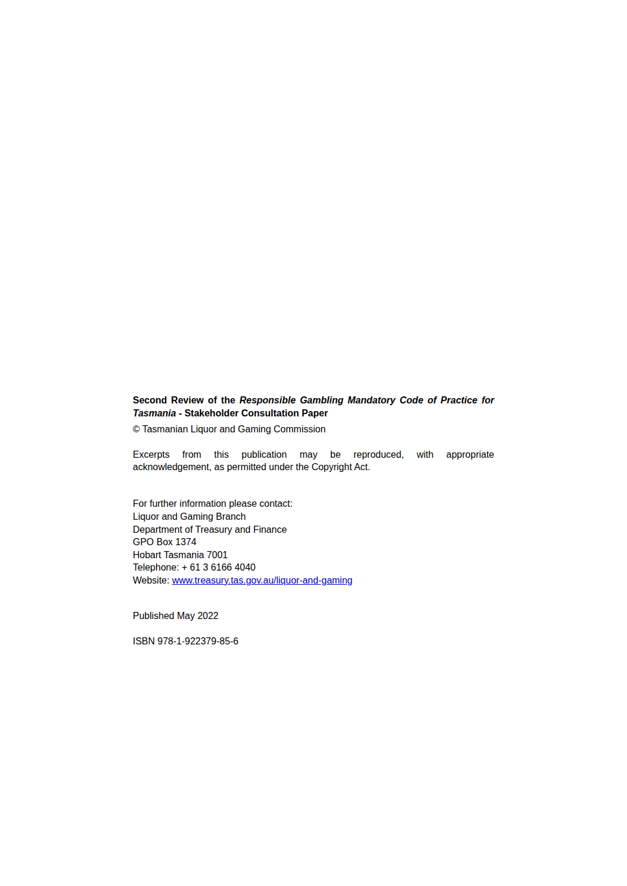Second Review of the Responsible Gambling Mandatory Code of Practice for Tasmania - Stakeholder Consultation Paper
© Tasmanian Liquor and Gaming Commission
Excerpts from this publication may be reproduced, with appropriate acknowledgement, as permitted under the Copyright Act.
For further information please contact:
Liquor and Gaming Branch
Department of Treasury and Finance
GPO Box 1374
Hobart Tasmania 7001
Telephone: + 61 3 6166 4040
Website: www.treasury.tas.gov.au/liquor-and-gaming
Published May 2022
ISBN 978-1-922379-85-6